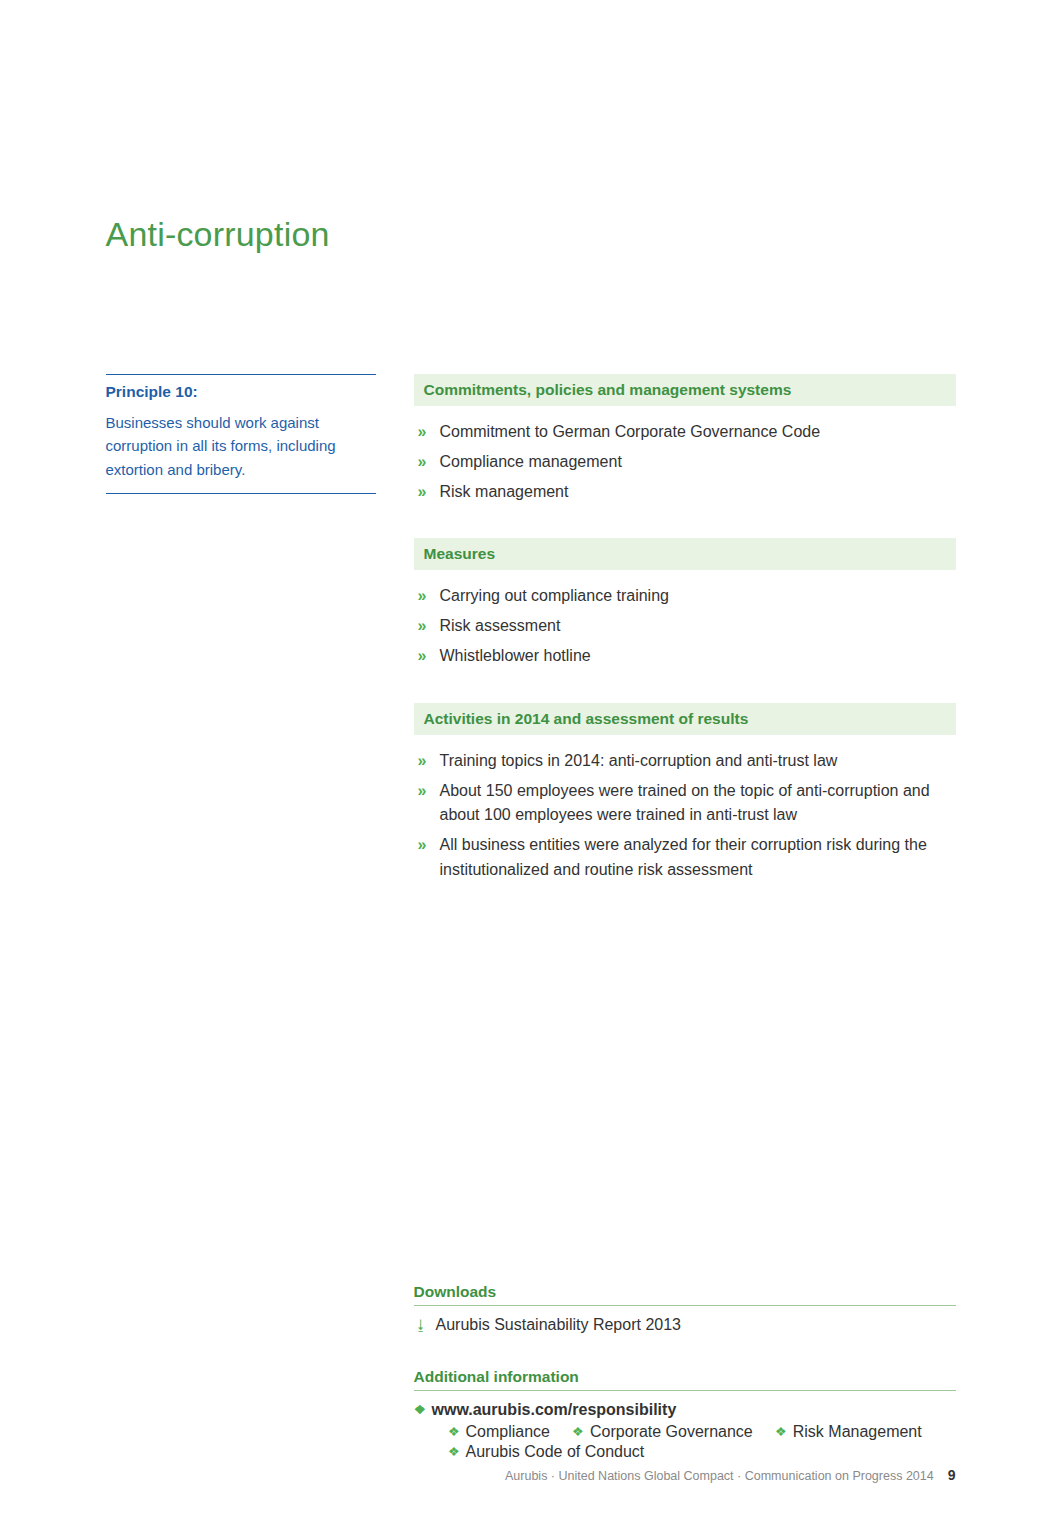Anti-corruption
Principle 10:
Businesses should work against corruption in all its forms, including extortion and bribery.
Commitments, policies and management systems
Commitment to German Corporate Governance Code
Compliance management
Risk management
Measures
Carrying out compliance training
Risk assessment
Whistleblower hotline
Activities in 2014 and assessment of results
Training topics in 2014: anti-corruption and anti-trust law
About 150 employees were trained on the topic of anti-corruption and about 100 employees were trained in anti-trust law
All business entities were analyzed for their corruption risk during the institutionalized and routine risk assessment
Downloads
⭳Aurubis Sustainability Report 2013
Additional information
❖www.aurubis.com/responsibility
❖Compliance ❖Corporate Governance ❖Risk Management
❖Aurubis Code of Conduct
Aurubis · United Nations Global Compact · Communication on Progress 2014 9